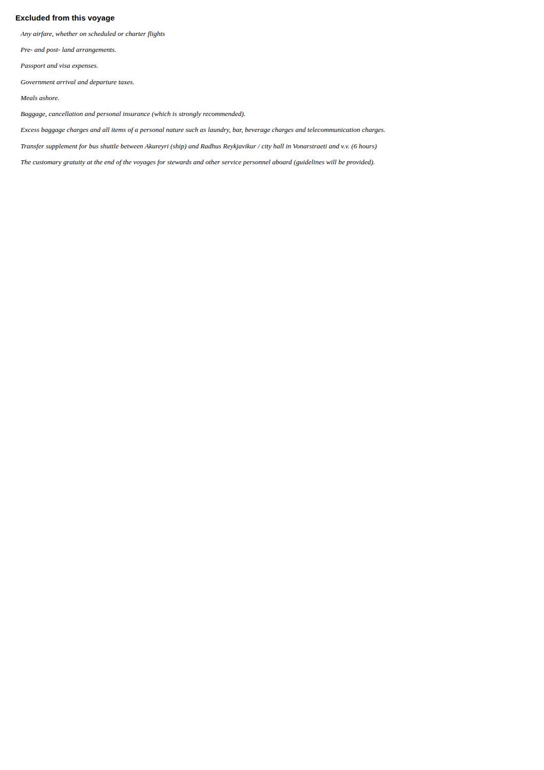Excluded from this voyage
Any airfare, whether on scheduled or charter flights
Pre- and post- land arrangements.
Passport and visa expenses.
Government arrival and departure taxes.
Meals ashore.
Baggage, cancellation and personal insurance (which is strongly recommended).
Excess baggage charges and all items of a personal nature such as laundry, bar, beverage charges and telecommunication charges.
Transfer supplement for bus shuttle between Akureyri (ship) and Radhus Reykjavikur / city hall in Vonarstraeti and v.v. (6 hours)
The customary gratuity at the end of the voyages for stewards and other service personnel aboard (guidelines will be provided).